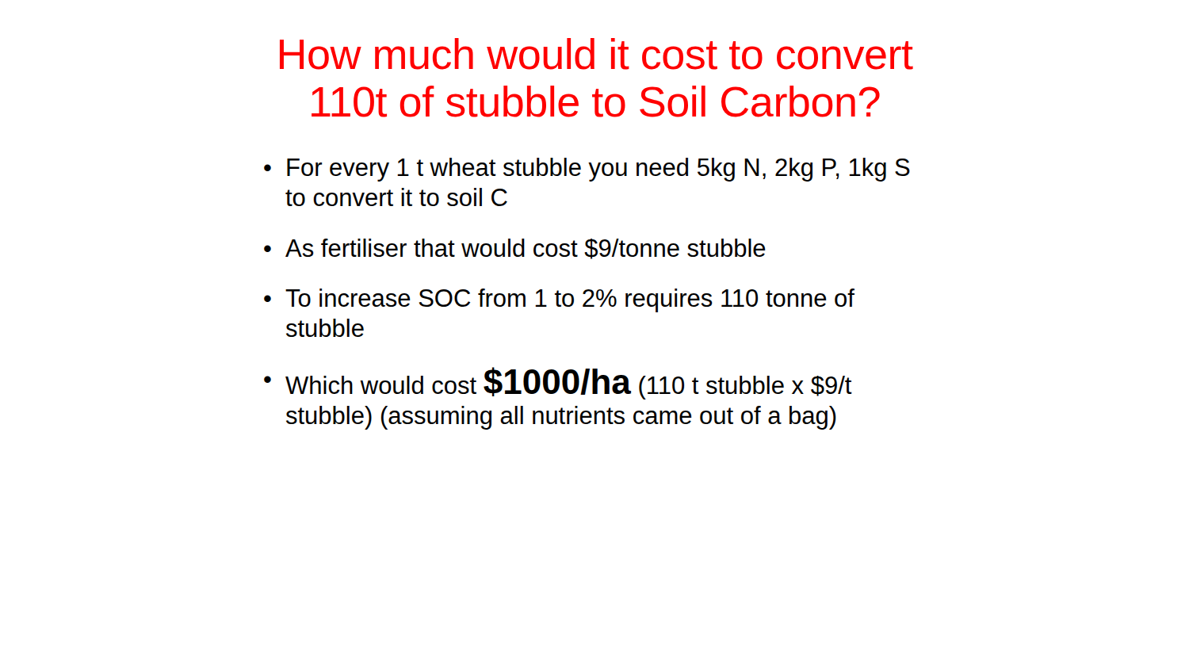How much would it cost to convert 110t of stubble to Soil Carbon?
For every 1 t wheat stubble you need 5kg N, 2kg P, 1kg S to convert it to soil C
As fertiliser that would cost $9/tonne stubble
To increase SOC from 1 to 2% requires 110 tonne of stubble
Which would cost $1000/ha (110 t stubble x $9/t stubble) (assuming all nutrients came out of a bag)